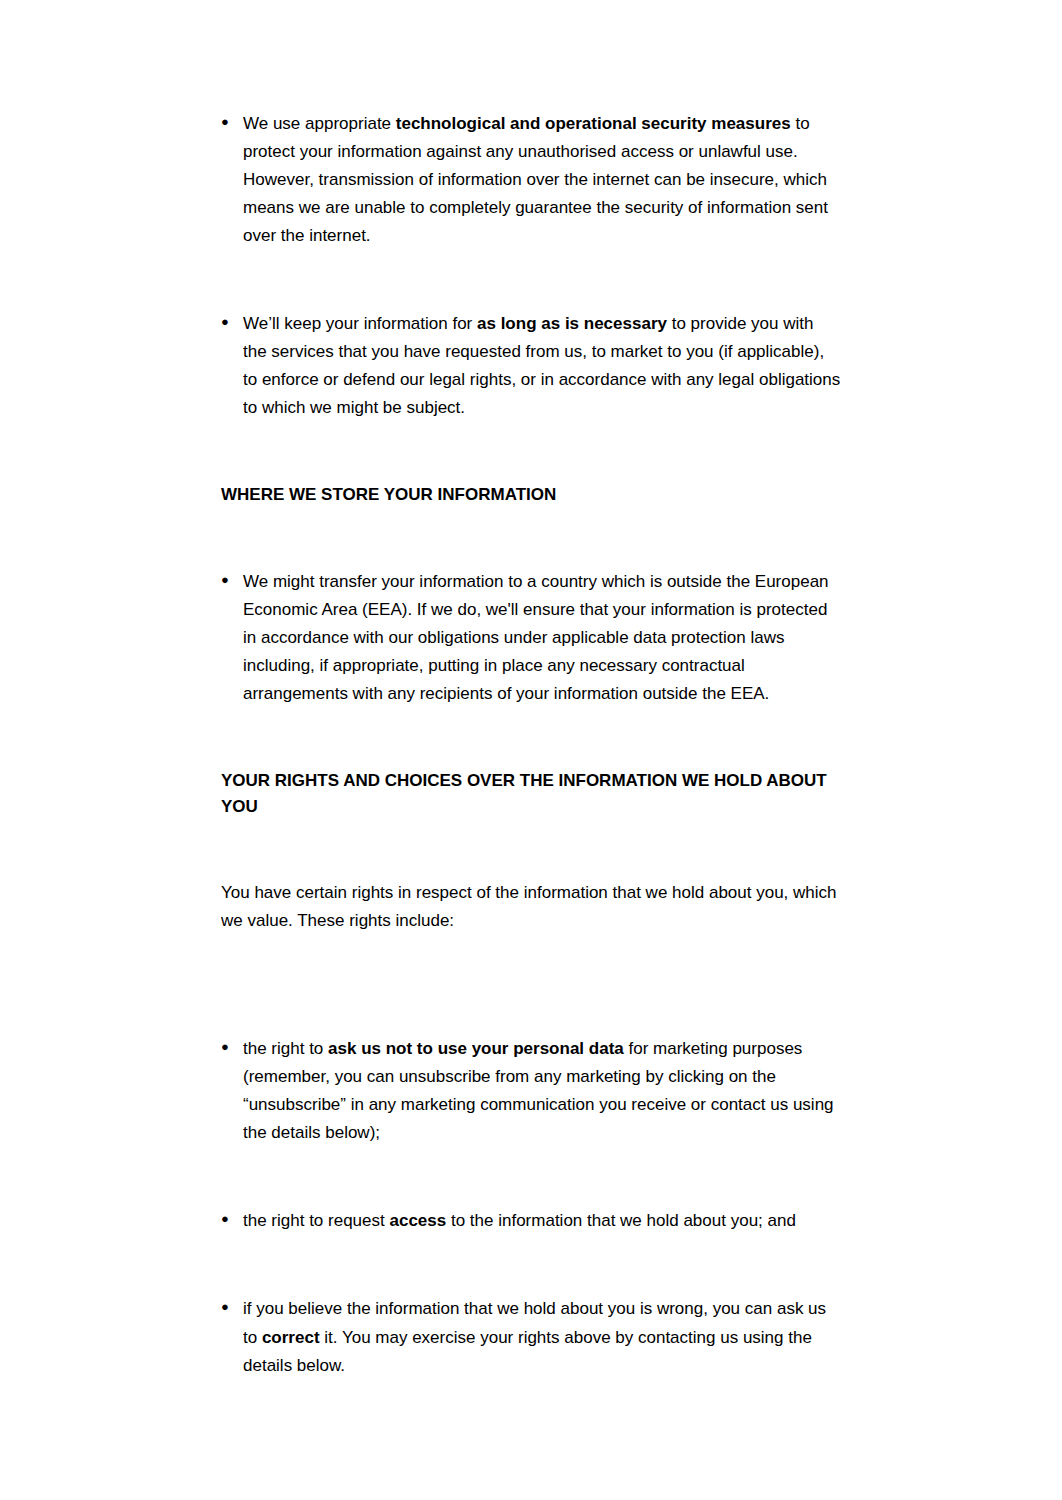We use appropriate technological and operational security measures to protect your information against any unauthorised access or unlawful use. However, transmission of information over the internet can be insecure, which means we are unable to completely guarantee the security of information sent over the internet.
We’ll keep your information for as long as is necessary to provide you with the services that you have requested from us, to market to you (if applicable), to enforce or defend our legal rights, or in accordance with any legal obligations to which we might be subject.
Where we store your information
We might transfer your information to a country which is outside the European Economic Area (EEA). If we do, we'll ensure that your information is protected in accordance with our obligations under applicable data protection laws including, if appropriate, putting in place any necessary contractual arrangements with any recipients of your information outside the EEA.
Your rights and choices over the information we hold about you
You have certain rights in respect of the information that we hold about you, which we value. These rights include:
the right to ask us not to use your personal data for marketing purposes (remember, you can unsubscribe from any marketing by clicking on the “unsubscribe” in any marketing communication you receive or contact us using the details below);
the right to request access to the information that we hold about you; and
if you believe the information that we hold about you is wrong, you can ask us to correct it. You may exercise your rights above by contacting us using the details below.